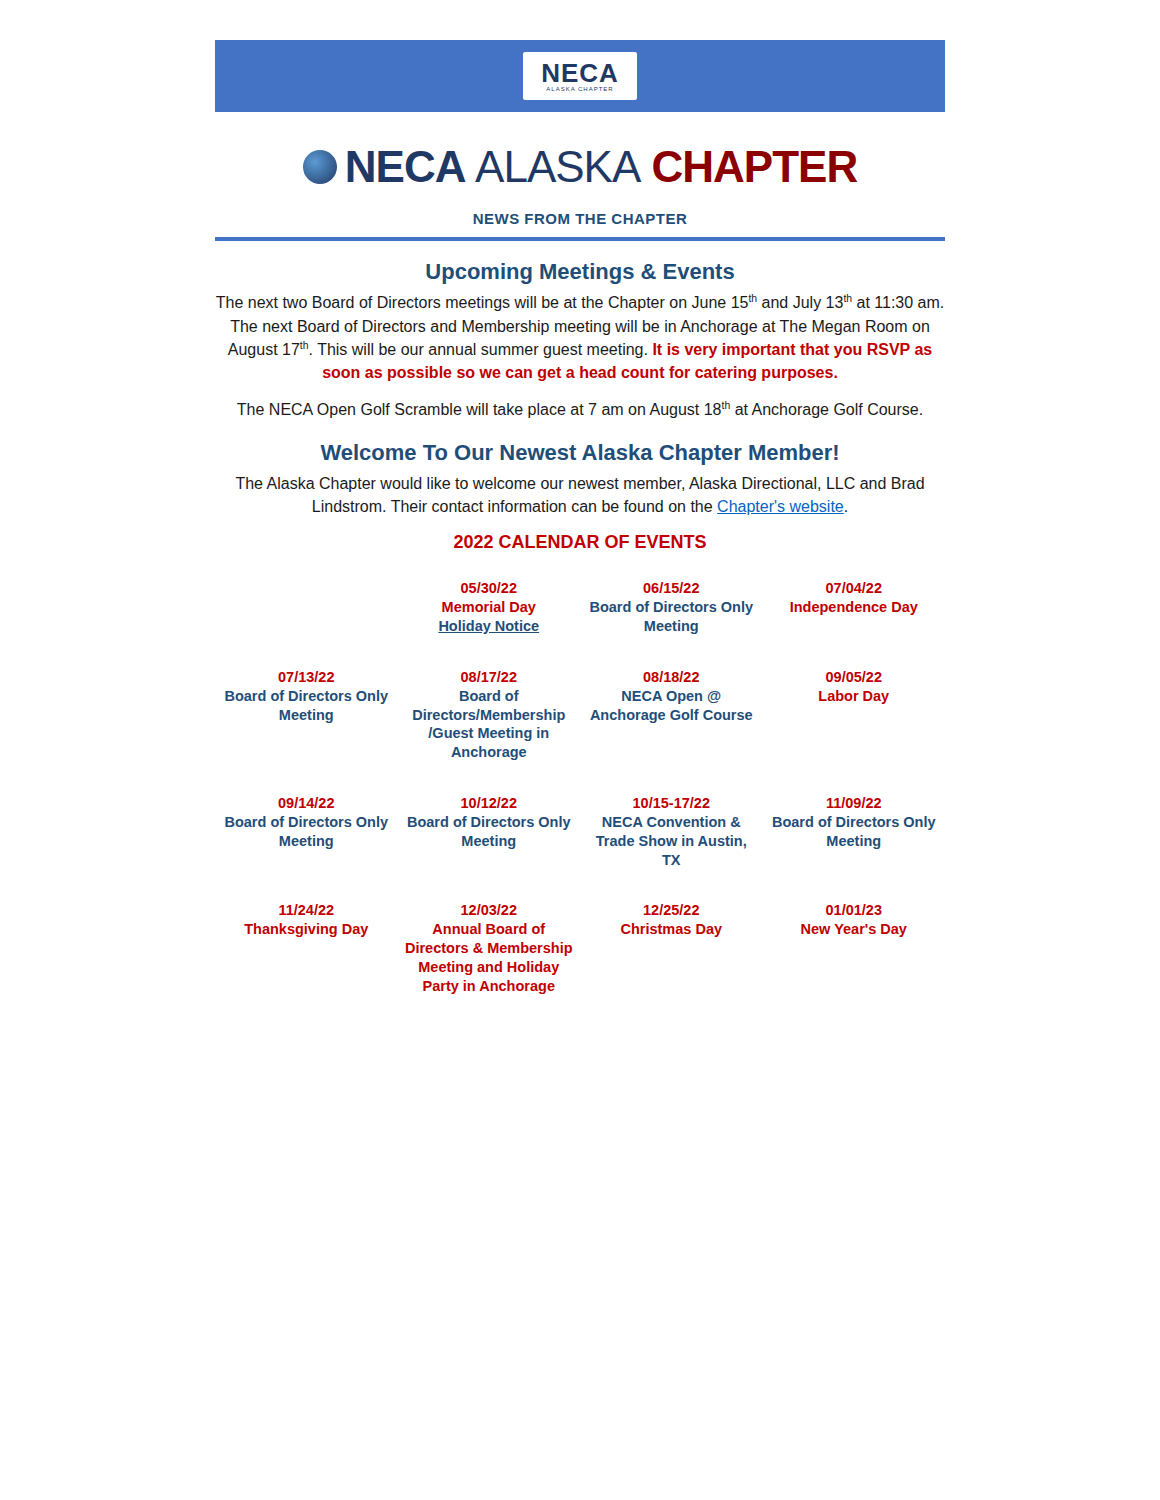NECA
ALASKA CHAPTER
NECA ALASKA CHAPTER
NEWS FROM THE CHAPTER
Upcoming Meetings & Events
The next two Board of Directors meetings will be at the Chapter on June 15th and July 13th at 11:30 am. The next Board of Directors and Membership meeting will be in Anchorage at The Megan Room on August 17th. This will be our annual summer guest meeting. It is very important that you RSVP as soon as possible so we can get a head count for catering purposes.
The NECA Open Golf Scramble will take place at 7 am on August 18th at Anchorage Golf Course.
Welcome To Our Newest Alaska Chapter Member!
The Alaska Chapter would like to welcome our newest member, Alaska Directional, LLC and Brad Lindstrom. Their contact information can be found on the Chapter's website.
2022 CALENDAR OF EVENTS
| | 05/30/22 Memorial Day Holiday Notice | 06/15/22 Board of Directors Only Meeting | 07/04/22 Independence Day |
| 07/13/22 Board of Directors Only Meeting | 08/17/22 Board of Directors/Membership /Guest Meeting in Anchorage | 08/18/22 NECA Open @ Anchorage Golf Course | 09/05/22 Labor Day |
| 09/14/22 Board of Directors Only Meeting | 10/12/22 Board of Directors Only Meeting | 10/15-17/22 NECA Convention & Trade Show in Austin, TX | 11/09/22 Board of Directors Only Meeting |
| 11/24/22 Thanksgiving Day | 12/03/22 Annual Board of Directors & Membership Meeting and Holiday Party in Anchorage | 12/25/22 Christmas Day | 01/01/23 New Year's Day |